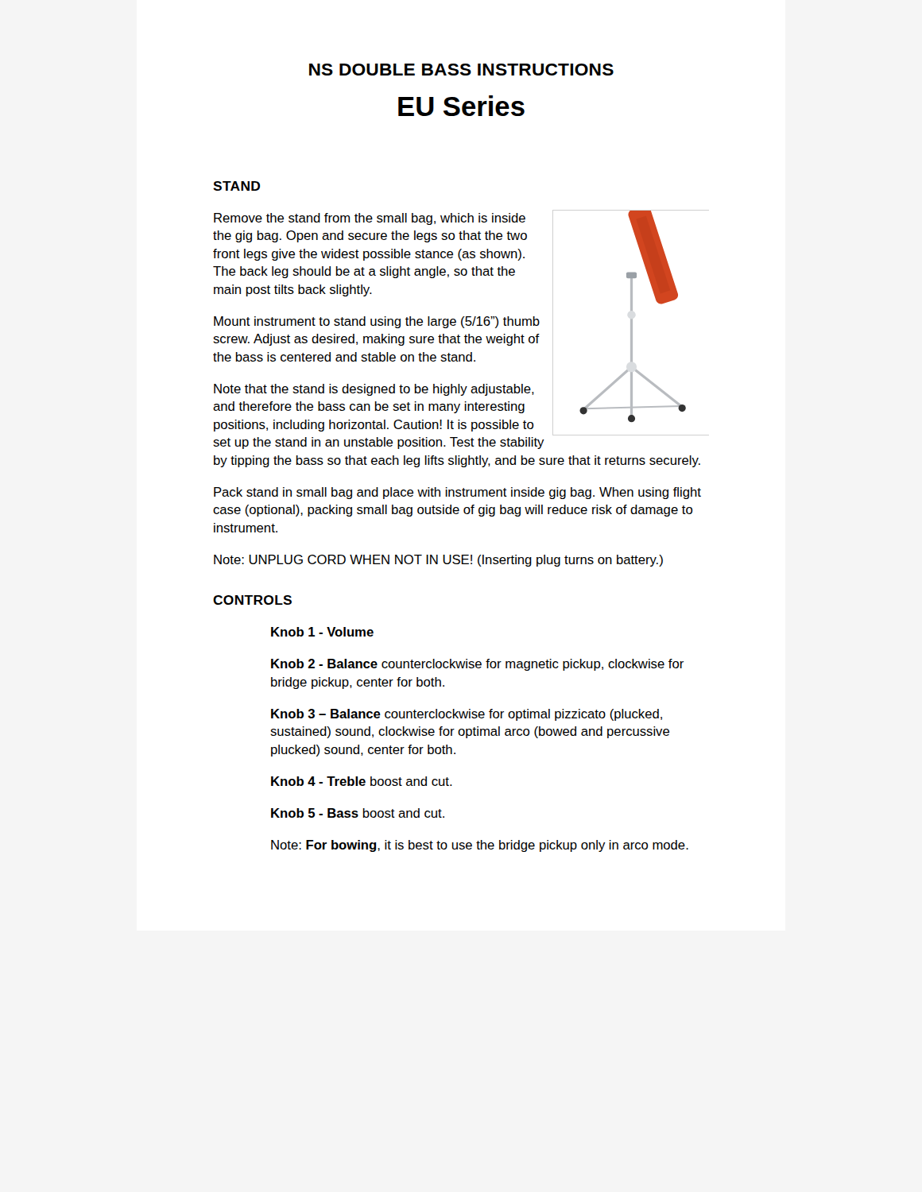NS DOUBLE BASS INSTRUCTIONS
EU Series
STAND
Remove the stand from the small bag, which is inside the gig bag. Open and secure the legs so that the two front legs give the widest possible stance (as shown). The back leg should be at a slight angle, so that the main post tilts back slightly.
Mount instrument to stand using the large (5/16”) thumb screw. Adjust as desired, making sure that the weight of the bass is centered and stable on the stand.
Note that the stand is designed to be highly adjustable, and therefore the bass can be set in many interesting positions, including horizontal. Caution! It is possible to set up the stand in an unstable position. Test the stability by tipping the bass so that each leg lifts slightly, and be sure that it returns securely.
Pack stand in small bag and place with instrument inside gig bag. When using flight case (optional), packing small bag outside of gig bag will reduce risk of damage to instrument.
Note: UNPLUG CORD WHEN NOT IN USE! (Inserting plug turns on battery.)
CONTROLS
Knob 1 - Volume
Knob 2 - Balance counterclockwise for magnetic pickup, clockwise for bridge pickup, center for both.
Knob 3 – Balance counterclockwise for optimal pizzicato (plucked, sustained) sound, clockwise for optimal arco (bowed and percussive plucked) sound, center for both.
Knob 4 - Treble boost and cut.
Knob 5 - Bass boost and cut.
Note: For bowing, it is best to use the bridge pickup only in arco mode.